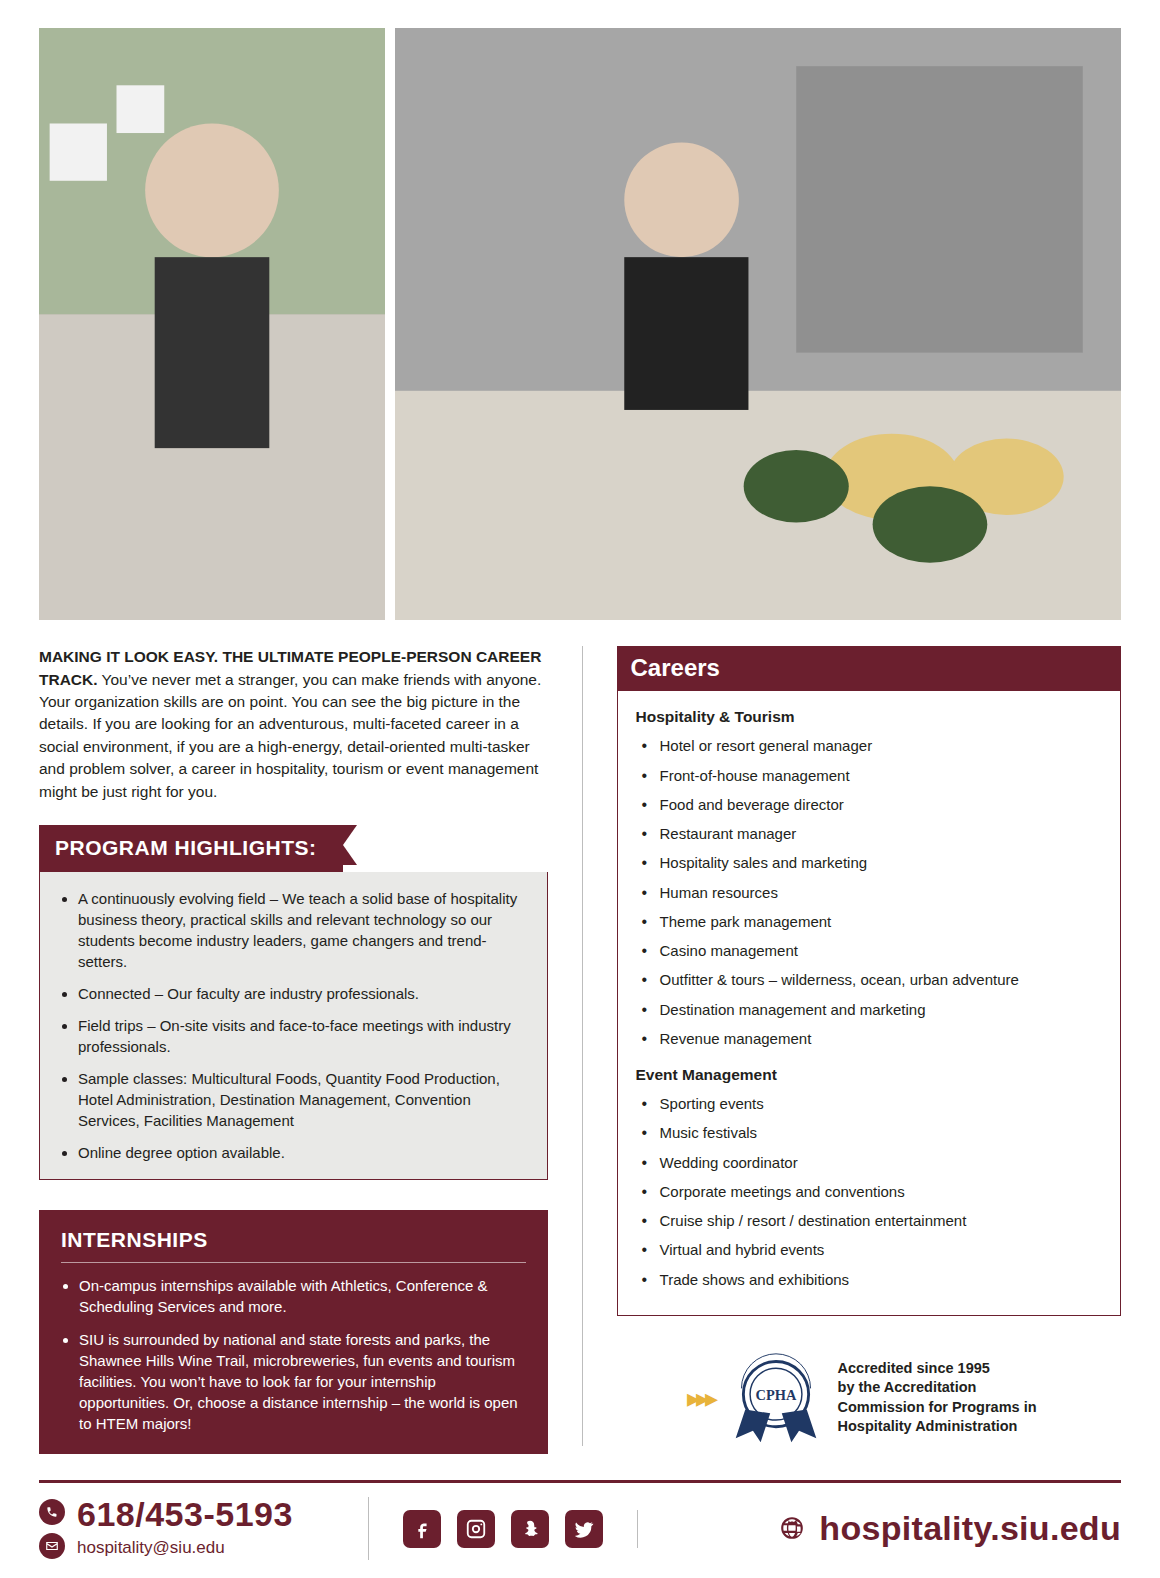MAKING IT LOOK EASY. THE ULTIMATE PEOPLE-PERSON CAREER TRACK. You’ve never met a stranger, you can make friends with anyone. Your organization skills are on point. You can see the big picture in the details. If you are looking for an adventurous, multi-faceted career in a social environment, if you are a high-energy, detail-oriented multi-tasker and problem solver, a career in hospitality, tourism or event management might be just right for you.
Program Highlights:
A continuously evolving field – We teach a solid base of hospitality business theory, practical skills and relevant technology so our students become industry leaders, game changers and trend-setters.
Connected – Our faculty are industry professionals.
Field trips – On-site visits and face-to-face meetings with industry professionals.
Sample classes: Multicultural Foods, Quantity Food Production, Hotel Administration, Destination Management, Convention Services, Facilities Management
Online degree option available.
Internships
On-campus internships available with Athletics, Conference & Scheduling Services and more.
SIU is surrounded by national and state forests and parks, the Shawnee Hills Wine Trail, microbreweries, fun events and tourism facilities. You won’t have to look far for your internship opportunities. Or, choose a distance internship – the world is open to HTEM majors!
Careers
Hospitality & Tourism
Hotel or resort general manager
Front-of-house management
Food and beverage director
Restaurant manager
Hospitality sales and marketing
Human resources
Theme park management
Casino management
Outfitter & tours – wilderness, ocean, urban adventure
Destination management and marketing
Revenue management
Event Management
Sporting events
Music festivals
Wedding coordinator
Corporate meetings and conventions
Cruise ship / resort / destination entertainment
Virtual and hybrid events
Trade shows and exhibitions
▸▸▸
CPHA
Accredited since 1995
by the Accreditation
Commission for Programs in
Hospitality Administration
618/453-5193
hospitality@siu.edu
hospitality.siu.edu